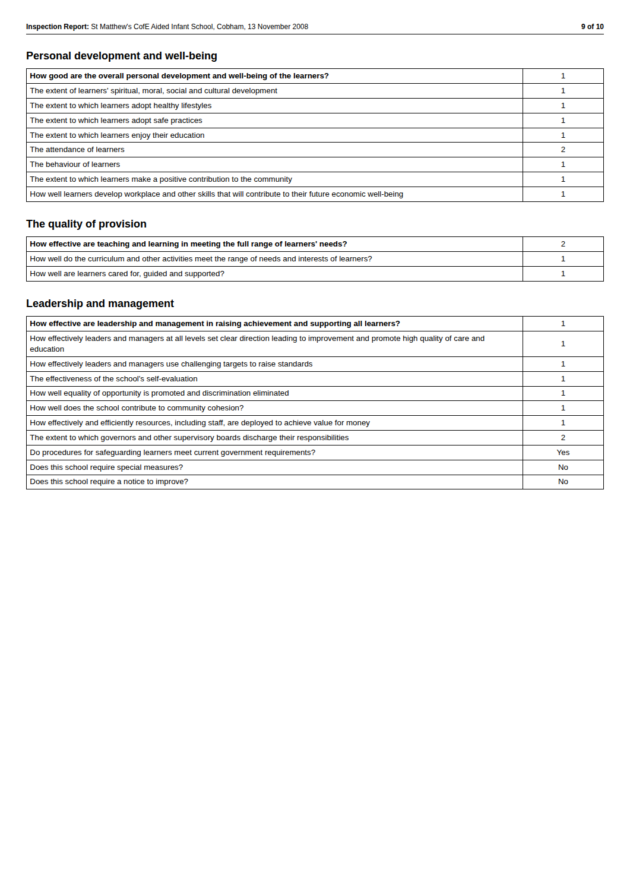Inspection Report: St Matthew's CofE Aided Infant School, Cobham, 13 November 2008
9 of 10
Personal development and well-being
| How good are the overall personal development and well-being of the learners? | 1 |
| The extent of learners' spiritual, moral, social and cultural development | 1 |
| The extent to which learners adopt healthy lifestyles | 1 |
| The extent to which learners adopt safe practices | 1 |
| The extent to which learners enjoy their education | 1 |
| The attendance of learners | 2 |
| The behaviour of learners | 1 |
| The extent to which learners make a positive contribution to the community | 1 |
| How well learners develop workplace and other skills that will contribute to their future economic well-being | 1 |
The quality of provision
| How effective are teaching and learning in meeting the full range of learners' needs? | 2 |
| How well do the curriculum and other activities meet the range of needs and interests of learners? | 1 |
| How well are learners cared for, guided and supported? | 1 |
Leadership and management
| How effective are leadership and management in raising achievement and supporting all learners? | 1 |
| How effectively leaders and managers at all levels set clear direction leading to improvement and promote high quality of care and education | 1 |
| How effectively leaders and managers use challenging targets to raise standards | 1 |
| The effectiveness of the school's self-evaluation | 1 |
| How well equality of opportunity is promoted and discrimination eliminated | 1 |
| How well does the school contribute to community cohesion? | 1 |
| How effectively and efficiently resources, including staff, are deployed to achieve value for money | 1 |
| The extent to which governors and other supervisory boards discharge their responsibilities | 2 |
| Do procedures for safeguarding learners meet current government requirements? | Yes |
| Does this school require special measures? | No |
| Does this school require a notice to improve? | No |